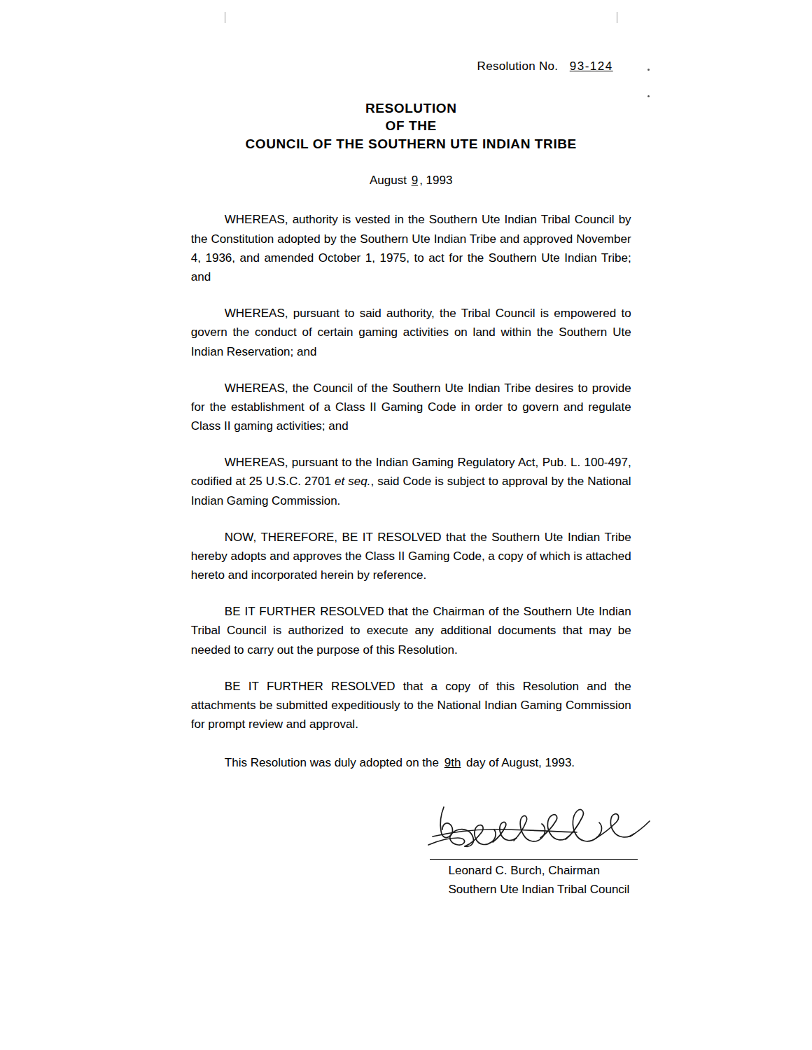Resolution No. 93-124
RESOLUTION OF THE COUNCIL OF THE SOUTHERN UTE INDIAN TRIBE
August 9, 1993
WHEREAS, authority is vested in the Southern Ute Indian Tribal Council by the Constitution adopted by the Southern Ute Indian Tribe and approved November 4, 1936, and amended October 1, 1975, to act for the Southern Ute Indian Tribe; and
WHEREAS, pursuant to said authority, the Tribal Council is empowered to govern the conduct of certain gaming activities on land within the Southern Ute Indian Reservation; and
WHEREAS, the Council of the Southern Ute Indian Tribe desires to provide for the establishment of a Class II Gaming Code in order to govern and regulate Class II gaming activities; and
WHEREAS, pursuant to the Indian Gaming Regulatory Act, Pub. L. 100-497, codified at 25 U.S.C. 2701 et seq., said Code is subject to approval by the National Indian Gaming Commission.
NOW, THEREFORE, BE IT RESOLVED that the Southern Ute Indian Tribe hereby adopts and approves the Class II Gaming Code, a copy of which is attached hereto and incorporated herein by reference.
BE IT FURTHER RESOLVED that the Chairman of the Southern Ute Indian Tribal Council is authorized to execute any additional documents that may be needed to carry out the purpose of this Resolution.
BE IT FURTHER RESOLVED that a copy of this Resolution and the attachments be submitted expeditiously to the National Indian Gaming Commission for prompt review and approval.
This Resolution was duly adopted on the 9th day of August, 1993.
Leonard C. Burch, Chairman
Southern Ute Indian Tribal Council